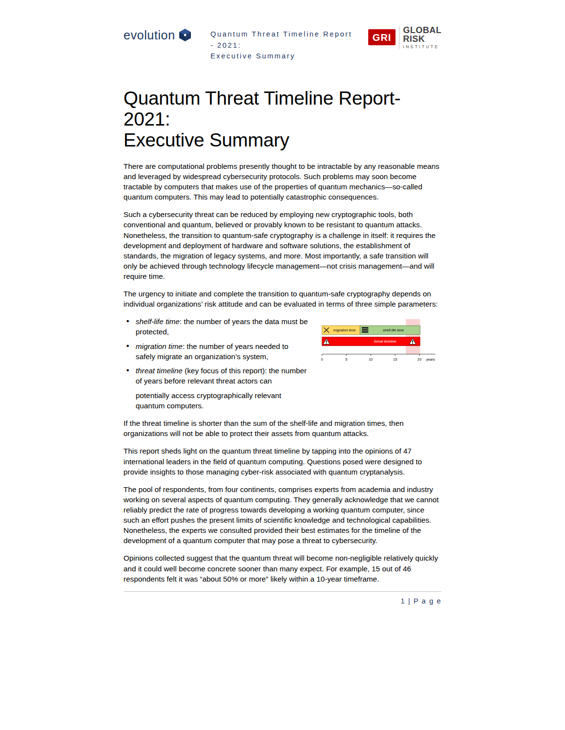evolution
Quantum Threat Timeline Report - 2021:
Executive Summary
GRI GLOBAL RISK INSTITUTE
Quantum Threat Timeline Report- 2021:
Executive Summary
There are computational problems presently thought to be intractable by any reasonable means and leveraged by widespread cybersecurity protocols. Such problems may soon become tractable by computers that makes use of the properties of quantum mechanics—so-called quantum computers. This may lead to potentially catastrophic consequences.
Such a cybersecurity threat can be reduced by employing new cryptographic tools, both conventional and quantum, believed or provably known to be resistant to quantum attacks. Nonetheless, the transition to quantum-safe cryptography is a challenge in itself: it requires the development and deployment of hardware and software solutions, the establishment of standards, the migration of legacy systems, and more. Most importantly, a safe transition will only be achieved through technology lifecycle management—not crisis management—and will require time.
The urgency to initiate and complete the transition to quantum-safe cryptography depends on individual organizations’ risk attitude and can be evaluated in terms of three simple parameters:
shelf-life time: the number of years the data must be protected,
migration time: the number of years needed to safely migrate an organization’s system,
threat timeline (key focus of this report): the number of years before relevant threat actors can
potentially access cryptographically relevant quantum computers.
migration time shelf-life time threat timeline 0 5 10 15 20 years
If the threat timeline is shorter than the sum of the shelf-life and migration times, then organizations will not be able to protect their assets from quantum attacks.
This report sheds light on the quantum threat timeline by tapping into the opinions of 47 international leaders in the field of quantum computing. Questions posed were designed to provide insights to those managing cyber-risk associated with quantum cryptanalysis.
The pool of respondents, from four continents, comprises experts from academia and industry working on several aspects of quantum computing. They generally acknowledge that we cannot reliably predict the rate of progress towards developing a working quantum computer, since such an effort pushes the present limits of scientific knowledge and technological capabilities. Nonetheless, the experts we consulted provided their best estimates for the timeline of the development of a quantum computer that may pose a threat to cybersecurity.
Opinions collected suggest that the quantum threat will become non-negligible relatively quickly and it could well become concrete sooner than many expect. For example, 15 out of 46 respondents felt it was “about 50% or more” likely within a 10-year timeframe.
1 | P a g e